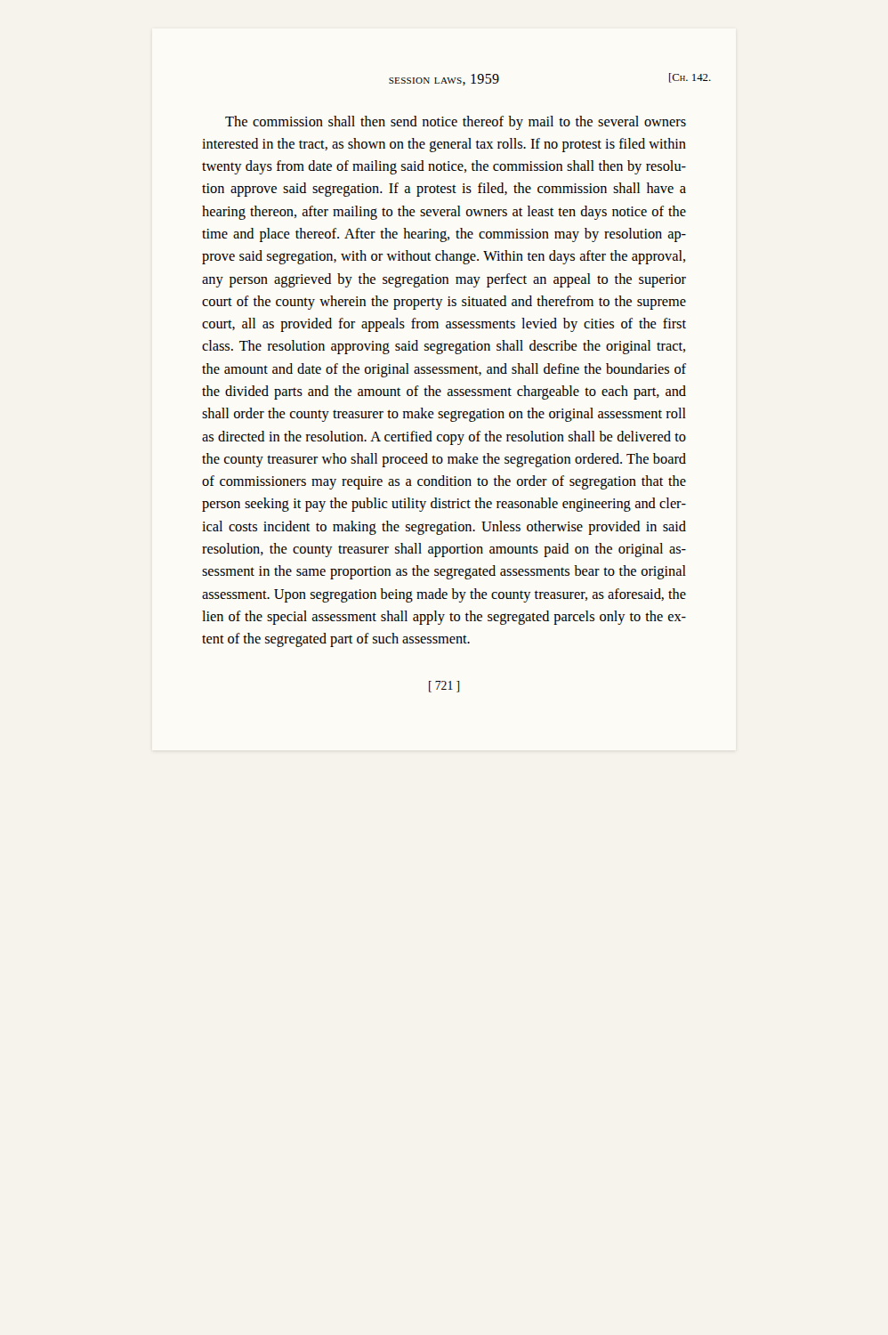Session Laws, 1959 [Ch. 142.
The commission shall then send notice thereof by mail to the several owners interested in the tract, as shown on the general tax rolls. If no protest is filed within twenty days from date of mailing said notice, the commission shall then by resolution approve said segregation. If a protest is filed, the commission shall have a hearing thereon, after mailing to the several owners at least ten days notice of the time and place thereof. After the hearing, the commission may by resolution approve said segregation, with or without change. Within ten days after the approval, any person aggrieved by the segregation may perfect an appeal to the superior court of the county wherein the property is situated and therefrom to the supreme court, all as provided for appeals from assessments levied by cities of the first class. The resolution approving said segregation shall describe the original tract, the amount and date of the original assessment, and shall define the boundaries of the divided parts and the amount of the assessment chargeable to each part, and shall order the county treasurer to make segregation on the original assessment roll as directed in the resolution. A certified copy of the resolution shall be delivered to the county treasurer who shall proceed to make the segregation ordered. The board of commissioners may require as a condition to the order of segregation that the person seeking it pay the public utility district the reasonable engineering and clerical costs incident to making the segregation. Unless otherwise provided in said resolution, the county treasurer shall apportion amounts paid on the original assessment in the same proportion as the segregated assessments bear to the original assessment. Upon segregation being made by the county treasurer, as aforesaid, the lien of the special assessment shall apply to the segregated parcels only to the extent of the segregated part of such assessment.
[ 721 ]